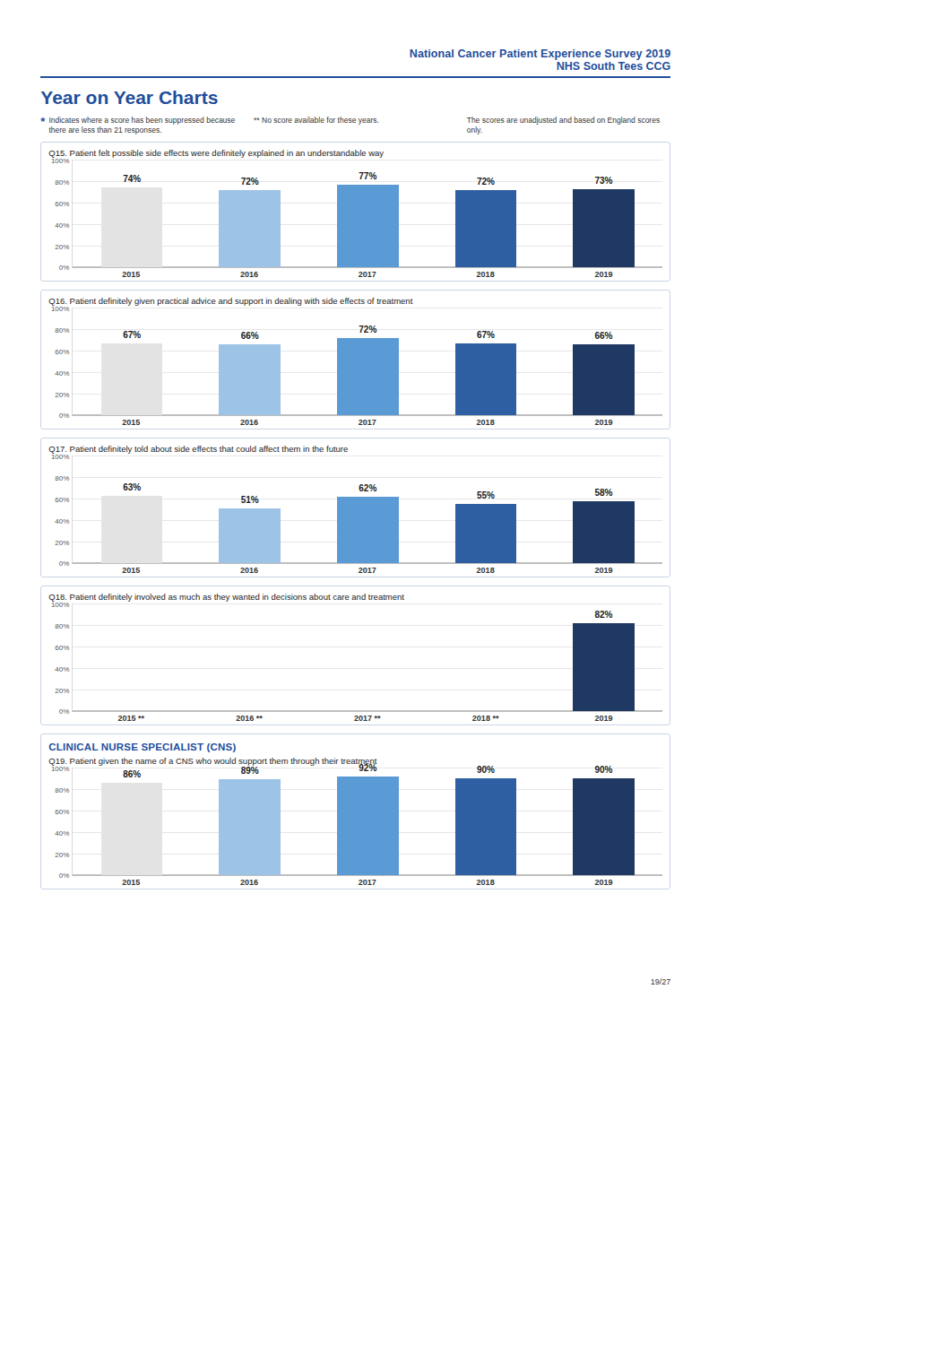National Cancer Patient Experience Survey 2019
NHS South Tees CCG
Year on Year Charts
*Indicates where a score has been suppressed because there are less than 21 responses.
** No score available for these years.
The scores are unadjusted and based on England scores only.
Q15. Patient felt possible side effects were definitely explained in an understandable way
100%
80%
60%
40%
20%
0%
74%
72%
77%
72%
73%
2015
2016
2017
2018
2019
Q16. Patient definitely given practical advice and support in dealing with side effects of treatment
100%
80%
60%
40%
20%
0%
67%
66%
72%
67%
66%
2015
2016
2017
2018
2019
Q17. Patient definitely told about side effects that could affect them in the future
100%
80%
60%
40%
20%
0%
63%
51%
62%
55%
58%
2015
2016
2017
2018
2019
Q18. Patient definitely involved as much as they wanted in decisions about care and treatment
100%
80%
60%
40%
20%
0%
82%
2015 **
2016 **
2017 **
2018 **
2019
CLINICAL NURSE SPECIALIST (CNS)
Q19. Patient given the name of a CNS who would support them through their treatment
100%
80%
60%
40%
20%
0%
86%
89%
92%
90%
90%
2015
2016
2017
2018
2019
19/27